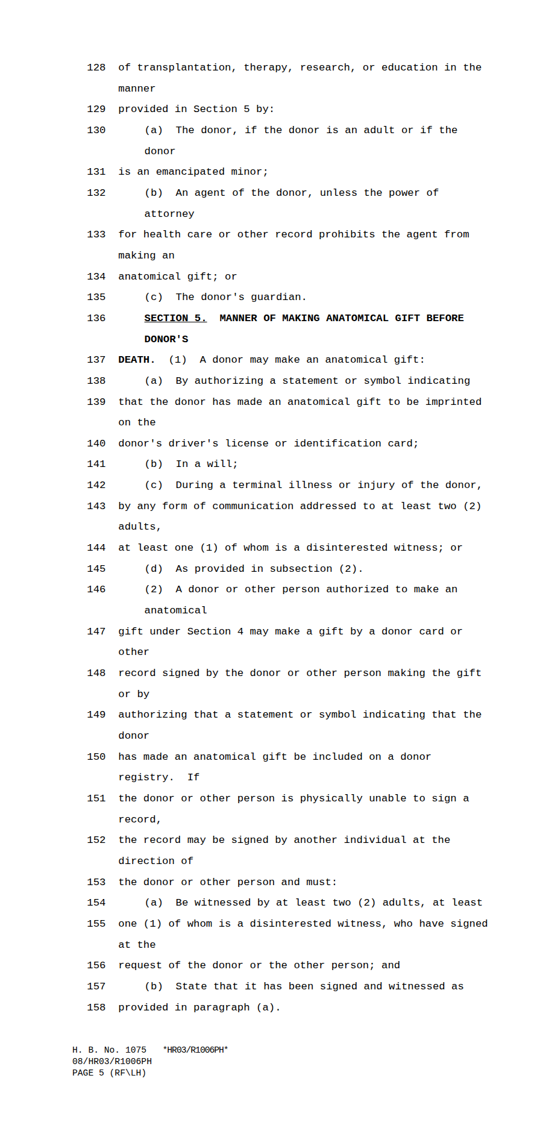128 of transplantation, therapy, research, or education in the manner
129 provided in Section 5 by:
130(a) The donor, if the donor is an adult or if the donor
131 is an emancipated minor;
132(b) An agent of the donor, unless the power of attorney
133 for health care or other record prohibits the agent from making an
134 anatomical gift; or
135(c) The donor's guardian.
136 SECTION 5. MANNER OF MAKING ANATOMICAL GIFT BEFORE DONOR'S
137 DEATH. (1) A donor may make an anatomical gift:
138(a) By authorizing a statement or symbol indicating
139 that the donor has made an anatomical gift to be imprinted on the
140 donor's driver's license or identification card;
141(b) In a will;
142(c) During a terminal illness or injury of the donor,
143 by any form of communication addressed to at least two (2) adults,
144 at least one (1) of whom is a disinterested witness; or
145(d) As provided in subsection (2).
146(2) A donor or other person authorized to make an anatomical
147 gift under Section 4 may make a gift by a donor card or other
148 record signed by the donor or other person making the gift or by
149 authorizing that a statement or symbol indicating that the donor
150 has made an anatomical gift be included on a donor registry. If
151 the donor or other person is physically unable to sign a record,
152 the record may be signed by another individual at the direction of
153 the donor or other person and must:
154(a) Be witnessed by at least two (2) adults, at least
155 one (1) of whom is a disinterested witness, who have signed at the
156 request of the donor or the other person; and
157(b) State that it has been signed and witnessed as
158 provided in paragraph (a).
H. B. No. 1075 *HR03/R1006PH*
08/HR03/R1006PH
PAGE 5 (RF\LH)